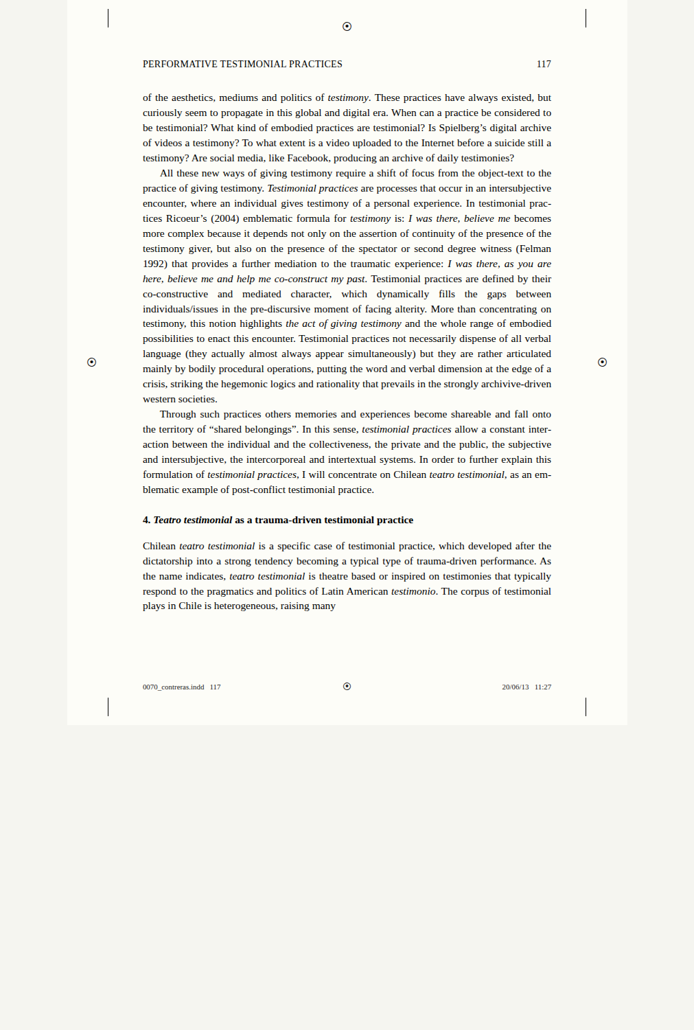⦿ ⦿ ⦿
Performative Testimonial Practices 117
of the aesthetics, mediums and politics of testimony. These practices have always existed, but curiously seem to propagate in this global and digital era. When can a practice be considered to be testimonial? What kind of embodied practices are testimonial? Is Spielberg’s digital archive of videos a testimony? To what extent is a video uploaded to the Internet before a suicide still a testimony? Are social media, like Facebook, producing an archive of daily testimonies?
All these new ways of giving testimony require a shift of focus from the object-text to the practice of giving testimony. Testimonial practices are processes that occur in an intersubjective encounter, where an individual gives testimony of a personal experience. In testimonial practices Ricoeur’s (2004) emblematic formula for testimony is: I was there, believe me becomes more complex because it depends not only on the assertion of continuity of the presence of the testimony giver, but also on the presence of the spectator or second degree witness (Felman 1992) that provides a further mediation to the traumatic experience: I was there, as you are here, believe me and help me co-construct my past. Testimonial practices are defined by their co-constructive and mediated character, which dynamically fills the gaps between individuals/issues in the pre-discursive moment of facing alterity. More than concentrating on testimony, this notion highlights the act of giving testimony and the whole range of embodied possibilities to enact this encounter. Testimonial practices not necessarily dispense of all verbal language (they actually almost always appear simultaneously) but they are rather articulated mainly by bodily procedural operations, putting the word and verbal dimension at the edge of a crisis, striking the hegemonic logics and rationality that prevails in the strongly archivive-driven western societies.
Through such practices others memories and experiences become shareable and fall onto the territory of “shared belongings”. In this sense, testimonial practices allow a constant interaction between the individual and the collectiveness, the private and the public, the subjective and intersubjective, the intercorporeal and intertextual systems. In order to further explain this formulation of testimonial practices, I will concentrate on Chilean teatro testimonial, as an emblematic example of post-conflict testimonial practice.
4. Teatro testimonial as a trauma-driven testimonial practice
Chilean teatro testimonial is a specific case of testimonial practice, which developed after the dictatorship into a strong tendency becoming a typical type of trauma-driven performance. As the name indicates, teatro testimonial is theatre based or inspired on testimonies that typically respond to the pragmatics and politics of Latin American testimonio. The corpus of testimonial plays in Chile is heterogeneous, raising many
0070_contreras.indd 117 ⦿ 20/06/13 11:27